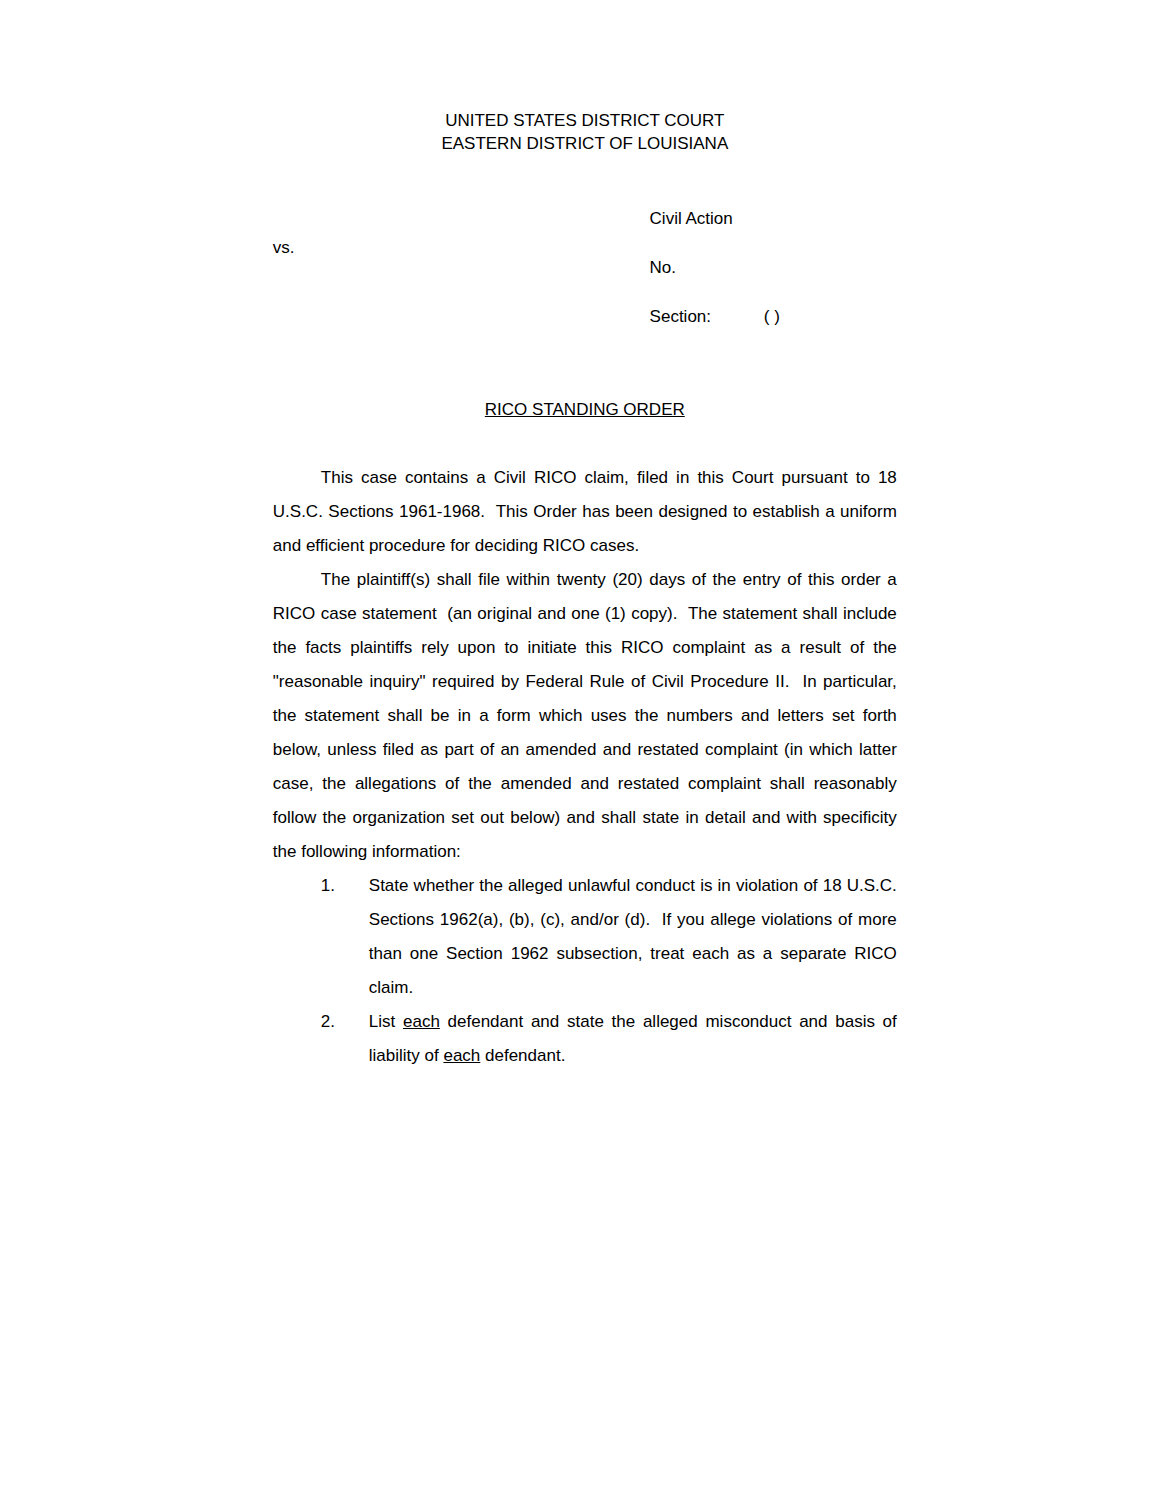UNITED STATES DISTRICT COURT
EASTERN DISTRICT OF LOUISIANA
| vs. | Civil Action No. Section: ( ) |
RICO STANDING ORDER
This case contains a Civil RICO claim, filed in this Court pursuant to 18 U.S.C. Sections 1961-1968. This Order has been designed to establish a uniform and efficient procedure for deciding RICO cases.
The plaintiff(s) shall file within twenty (20) days of the entry of this order a RICO case statement (an original and one (1) copy). The statement shall include the facts plaintiffs rely upon to initiate this RICO complaint as a result of the "reasonable inquiry" required by Federal Rule of Civil Procedure II. In particular, the statement shall be in a form which uses the numbers and letters set forth below, unless filed as part of an amended and restated complaint (in which latter case, the allegations of the amended and restated complaint shall reasonably follow the organization set out below) and shall state in detail and with specificity the following information:
1. State whether the alleged unlawful conduct is in violation of 18 U.S.C. Sections 1962(a), (b), (c), and/or (d). If you allege violations of more than one Section 1962 subsection, treat each as a separate RICO claim.
2. List each defendant and state the alleged misconduct and basis of liability of each defendant.